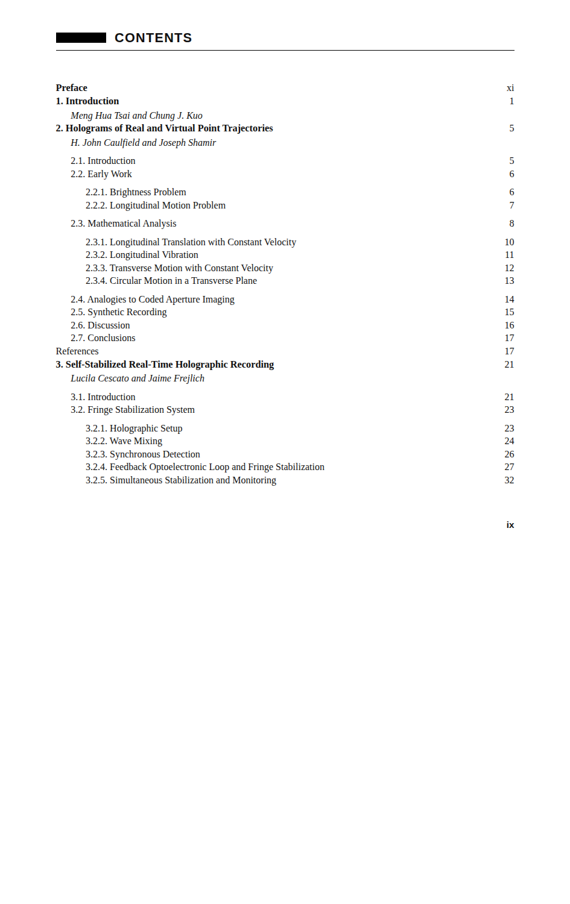CONTENTS
| Preface | xi |
| 1. Introduction Meng Hua Tsai and Chung J. Kuo | 1 |
| 2. Holograms of Real and Virtual Point Trajectories H. John Caulfield and Joseph Shamir | 5 |
| 2.1. Introduction | 5 |
| 2.2. Early Work | 6 |
| 2.2.1. Brightness Problem | 6 |
| 2.2.2. Longitudinal Motion Problem | 7 |
| 2.3. Mathematical Analysis | 8 |
| 2.3.1. Longitudinal Translation with Constant Velocity | 10 |
| 2.3.2. Longitudinal Vibration | 11 |
| 2.3.3. Transverse Motion with Constant Velocity | 12 |
| 2.3.4. Circular Motion in a Transverse Plane | 13 |
| 2.4. Analogies to Coded Aperture Imaging | 14 |
| 2.5. Synthetic Recording | 15 |
| 2.6. Discussion | 16 |
| 2.7. Conclusions | 17 |
| References | 17 |
| 3. Self-Stabilized Real-Time Holographic Recording Lucila Cescato and Jaime Frejlich | 21 |
| 3.1. Introduction | 21 |
| 3.2. Fringe Stabilization System | 23 |
| 3.2.1. Holographic Setup | 23 |
| 3.2.2. Wave Mixing | 24 |
| 3.2.3. Synchronous Detection | 26 |
| 3.2.4. Feedback Optoelectronic Loop and Fringe Stabilization | 27 |
| 3.2.5. Simultaneous Stabilization and Monitoring | 32 |
ix